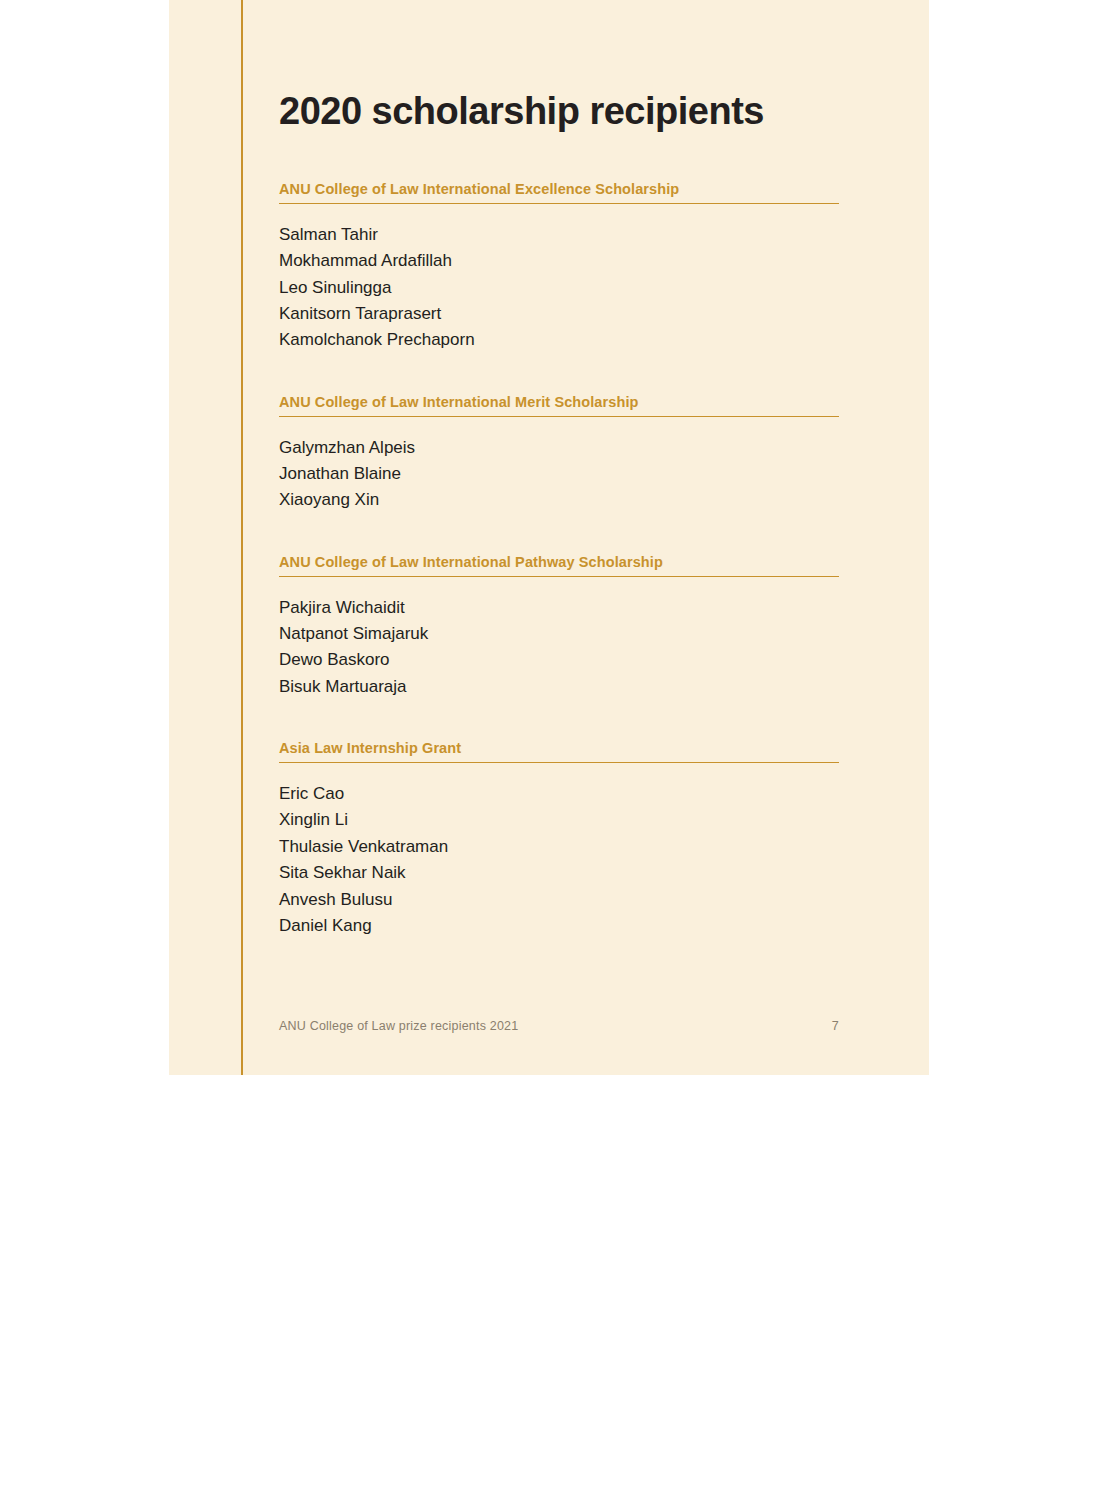2020 scholarship recipients
ANU College of Law International Excellence Scholarship
Salman Tahir
Mokhammad Ardafillah
Leo Sinulingga
Kanitsorn Taraprasert
Kamolchanok Prechaporn
ANU College of Law International Merit Scholarship
Galymzhan Alpeis
Jonathan Blaine
Xiaoyang Xin
ANU College of Law International Pathway Scholarship
Pakjira Wichaidit
Natpanot Simajaruk
Dewo Baskoro
Bisuk Martuaraja
Asia Law Internship Grant
Eric Cao
Xinglin Li
Thulasie Venkatraman
Sita Sekhar Naik
Anvesh Bulusu
Daniel Kang
ANU College of Law prize recipients 2021 7